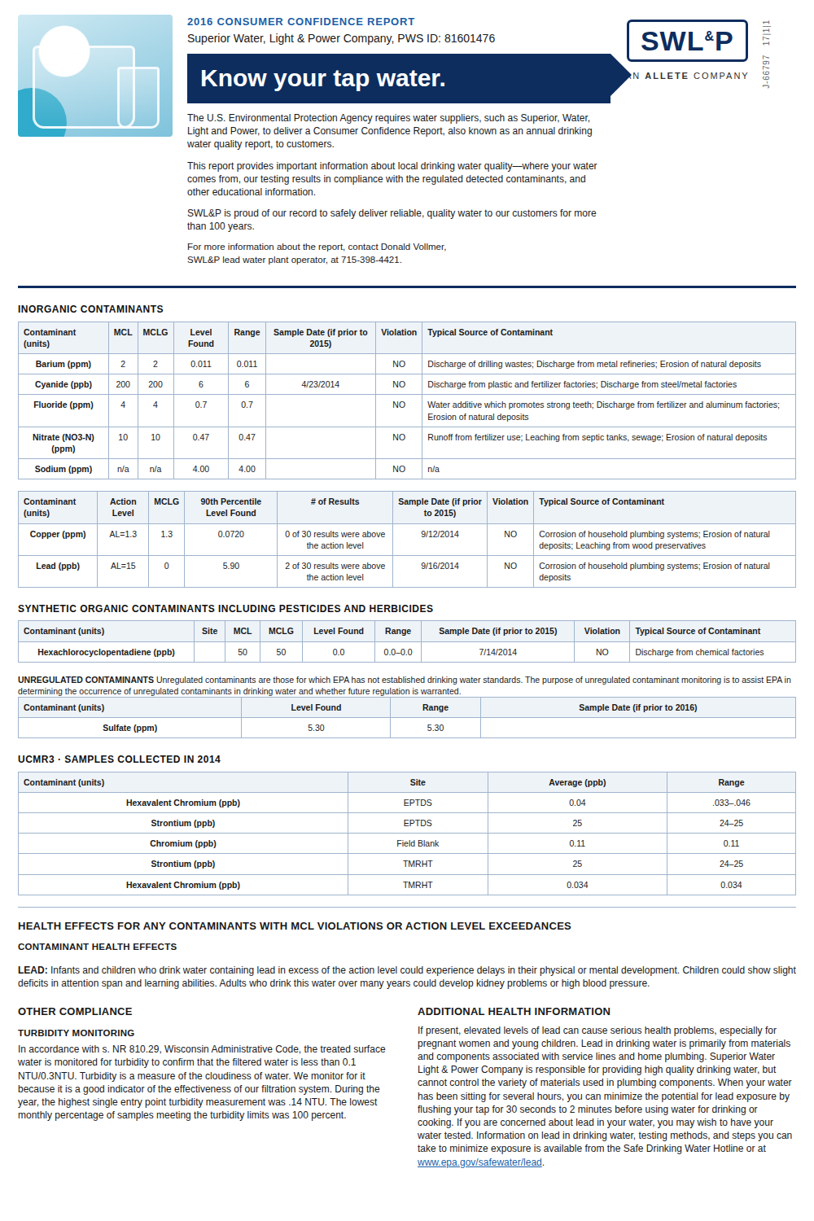2016 Consumer Confidence Report
Superior Water, Light & Power Company, PWS ID: 81601476
Know your tap water.
The U.S. Environmental Protection Agency requires water suppliers, such as Superior, Water, Light and Power, to deliver a Consumer Confidence Report, also known as an annual drinking water quality report, to customers.
This report provides important information about local drinking water quality—where your water comes from, our testing results in compliance with the regulated detected contaminants, and other educational information.
SWL&P is proud of our record to safely deliver reliable, quality water to our customers for more than 100 years.
For more information about the report, contact Donald Vollmer,
SWL&P lead water plant operator, at 715-398-4421.
SWL&P
An Allete Company
J-66797 17|1|1
Inorganic Contaminants
| Contaminant (units) | MCL | MCLG | Level Found | Range | Sample Date (if prior to 2015) | Violation | Typical Source of Contaminant |
| --- | --- | --- | --- | --- | --- | --- | --- |
| Barium (ppm) | 2 | 2 | 0.011 | 0.011 | | NO | Discharge of drilling wastes; Discharge from metal refineries; Erosion of natural deposits |
| Cyanide (ppb) | 200 | 200 | 6 | 6 | 4/23/2014 | NO | Discharge from plastic and fertilizer factories; Discharge from steel/metal factories |
| Fluoride (ppm) | 4 | 4 | 0.7 | 0.7 | | NO | Water additive which promotes strong teeth; Discharge from fertilizer and aluminum factories; Erosion of natural deposits |
| Nitrate (NO3-N) (ppm) | 10 | 10 | 0.47 | 0.47 | | NO | Runoff from fertilizer use; Leaching from septic tanks, sewage; Erosion of natural deposits |
| Sodium (ppm) | n/a | n/a | 4.00 | 4.00 | | NO | n/a |
| Contaminant (units) | Action Level | MCLG | 90th Percentile Level Found | # of Results | Sample Date (if prior to 2015) | Violation | Typical Source of Contaminant |
| --- | --- | --- | --- | --- | --- | --- | --- |
| Copper (ppm) | AL=1.3 | 1.3 | 0.0720 | 0 of 30 results were above the action level | 9/12/2014 | NO | Corrosion of household plumbing systems; Erosion of natural deposits; Leaching from wood preservatives |
| Lead (ppb) | AL=15 | 0 | 5.90 | 2 of 30 results were above the action level | 9/16/2014 | NO | Corrosion of household plumbing systems; Erosion of natural deposits |
Synthetic Organic Contaminants Including Pesticides and Herbicides
| Contaminant (units) | Site | MCL | MCLG | Level Found | Range | Sample Date (if prior to 2015) | Violation | Typical Source of Contaminant |
| --- | --- | --- | --- | --- | --- | --- | --- | --- |
| Hexachlorocyclopentadiene (ppb) | | 50 | 50 | 0.0 | 0.0–0.0 | 7/14/2014 | NO | Discharge from chemical factories |
UNREGULATED CONTAMINANTS Unregulated contaminants are those for which EPA has not established drinking water standards. The purpose of unregulated contaminant monitoring is to assist EPA in determining the occurrence of unregulated contaminants in drinking water and whether future regulation is warranted.
| Contaminant (units) | Level Found | Range | Sample Date (if prior to 2016) |
| --- | --- | --- | --- |
| Sulfate (ppm) | 5.30 | 5.30 | |
UCMR3 · Samples Collected in 2014
| Contaminant (units) | Site | Average (ppb) | Range |
| --- | --- | --- | --- |
| Hexavalent Chromium (ppb) | EPTDS | 0.04 | .033–.046 |
| Strontium (ppb) | EPTDS | 25 | 24–25 |
| Chromium (ppb) | Field Blank | 0.11 | 0.11 |
| Strontium (ppb) | TMRHT | 25 | 24–25 |
| Hexavalent Chromium (ppb) | TMRHT | 0.034 | 0.034 |
Health effects for any contaminants with MCL violations or Action Level Exceedances
Contaminant Health Effects
LEAD: Infants and children who drink water containing lead in excess of the action level could experience delays in their physical or mental development. Children could show slight deficits in attention span and learning abilities. Adults who drink this water over many years could develop kidney problems or high blood pressure.
Other Compliance
Turbidity Monitoring
In accordance with s. NR 810.29, Wisconsin Administrative Code, the treated surface water is monitored for turbidity to confirm that the filtered water is less than 0.1 NTU/0.3NTU. Turbidity is a measure of the cloudiness of water. We monitor for it because it is a good indicator of the effectiveness of our filtration system. During the year, the highest single entry point turbidity measurement was .14 NTU. The lowest monthly percentage of samples meeting the turbidity limits was 100 percent.
Additional Health Information
If present, elevated levels of lead can cause serious health problems, especially for pregnant women and young children. Lead in drinking water is primarily from materials and components associated with service lines and home plumbing. Superior Water Light & Power Company is responsible for providing high quality drinking water, but cannot control the variety of materials used in plumbing components. When your water has been sitting for several hours, you can minimize the potential for lead exposure by flushing your tap for 30 seconds to 2 minutes before using water for drinking or cooking. If you are concerned about lead in your water, you may wish to have your water tested. Information on lead in drinking water, testing methods, and steps you can take to minimize exposure is available from the Safe Drinking Water Hotline or at www.epa.gov/safewater/lead.